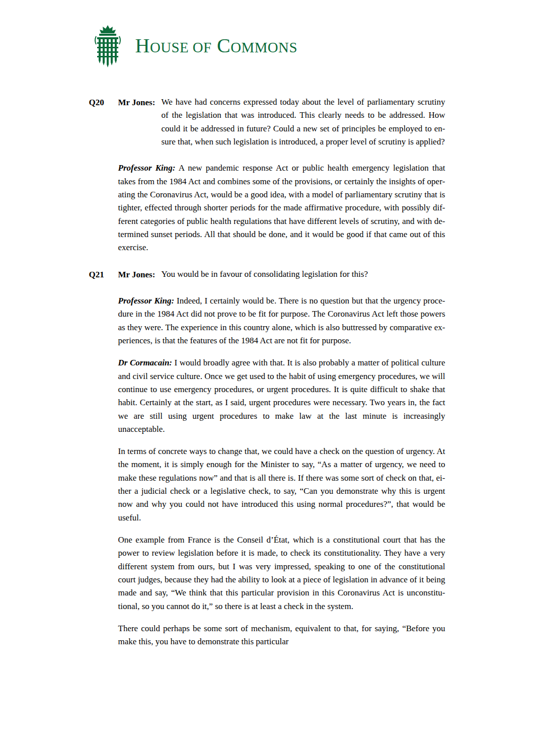HOUSE OF COMMONS
Q20
Mr Jones:
We have had concerns expressed today about the level of parliamentary scrutiny of the legislation that was introduced. This clearly needs to be addressed. How could it be addressed in future? Could a new set of principles be employed to ensure that, when such legislation is introduced, a proper level of scrutiny is applied?
Professor King: A new pandemic response Act or public health emergency legislation that takes from the 1984 Act and combines some of the provisions, or certainly the insights of operating the Coronavirus Act, would be a good idea, with a model of parliamentary scrutiny that is tighter, effected through shorter periods for the made affirmative procedure, with possibly different categories of public health regulations that have different levels of scrutiny, and with determined sunset periods. All that should be done, and it would be good if that came out of this exercise.
Q21
Mr Jones:
You would be in favour of consolidating legislation for this?
Professor King: Indeed, I certainly would be. There is no question but that the urgency procedure in the 1984 Act did not prove to be fit for purpose. The Coronavirus Act left those powers as they were. The experience in this country alone, which is also buttressed by comparative experiences, is that the features of the 1984 Act are not fit for purpose.
Dr Cormacain: I would broadly agree with that. It is also probably a matter of political culture and civil service culture. Once we get used to the habit of using emergency procedures, we will continue to use emergency procedures, or urgent procedures. It is quite difficult to shake that habit. Certainly at the start, as I said, urgent procedures were necessary. Two years in, the fact we are still using urgent procedures to make law at the last minute is increasingly unacceptable.
In terms of concrete ways to change that, we could have a check on the question of urgency. At the moment, it is simply enough for the Minister to say, “As a matter of urgency, we need to make these regulations now” and that is all there is. If there was some sort of check on that, either a judicial check or a legislative check, to say, “Can you demonstrate why this is urgent now and why you could not have introduced this using normal procedures?”, that would be useful.
One example from France is the Conseil d’État, which is a constitutional court that has the power to review legislation before it is made, to check its constitutionality. They have a very different system from ours, but I was very impressed, speaking to one of the constitutional court judges, because they had the ability to look at a piece of legislation in advance of it being made and say, “We think that this particular provision in this Coronavirus Act is unconstitutional, so you cannot do it,” so there is at least a check in the system.
There could perhaps be some sort of mechanism, equivalent to that, for saying, “Before you make this, you have to demonstrate this particular